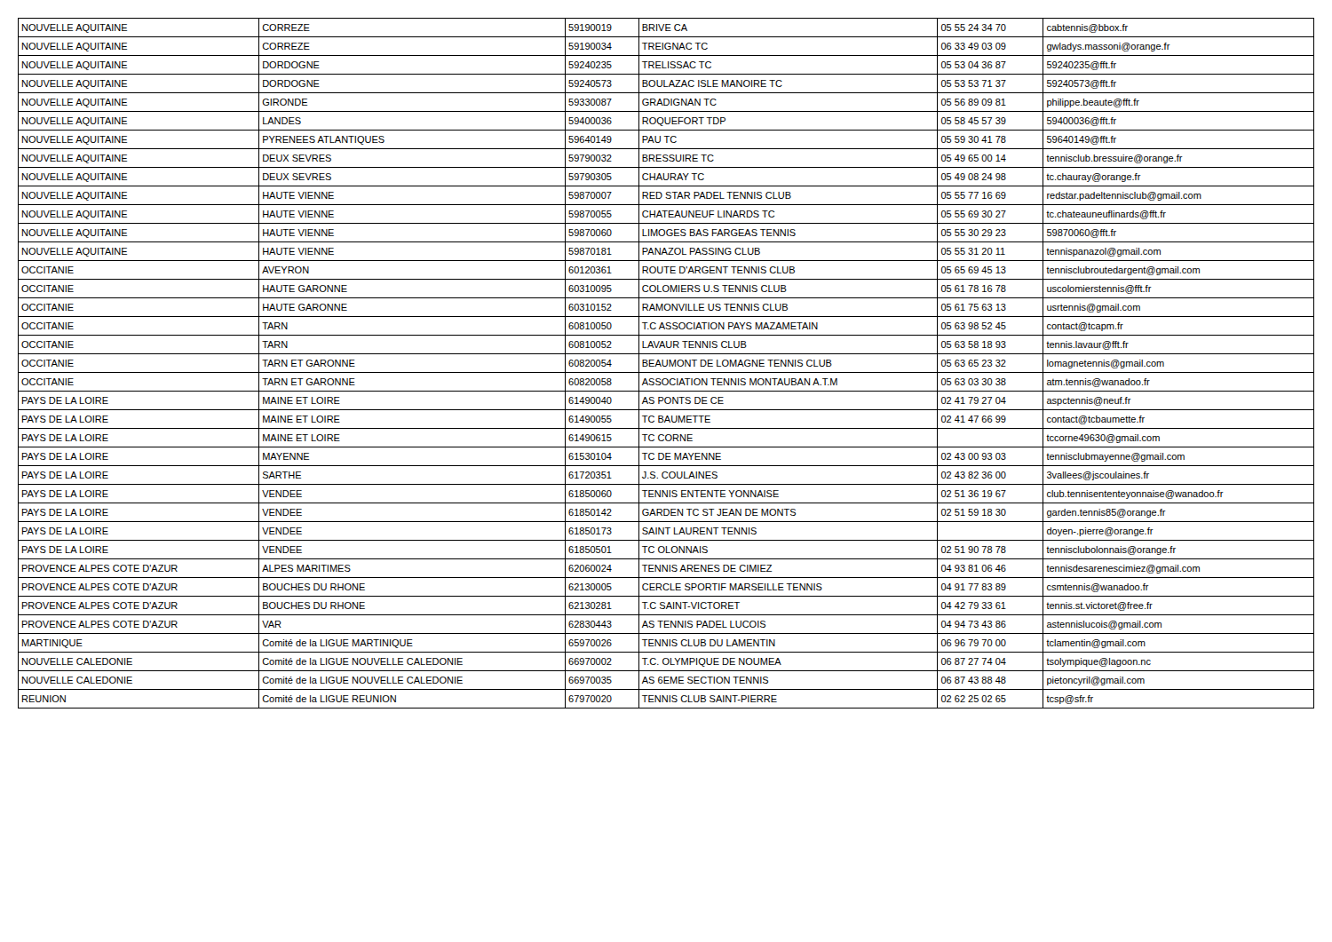| NOUVELLE AQUITAINE | CORREZE | 59190019 | BRIVE CA | 05 55 24 34 70 | cabtennis@bbox.fr |
| NOUVELLE AQUITAINE | CORREZE | 59190034 | TREIGNAC TC | 06 33 49 03 09 | gwladys.massoni@orange.fr |
| NOUVELLE AQUITAINE | DORDOGNE | 59240235 | TRELISSAC TC | 05 53 04 36 87 | 59240235@fft.fr |
| NOUVELLE AQUITAINE | DORDOGNE | 59240573 | BOULAZAC ISLE MANOIRE TC | 05 53 53 71 37 | 59240573@fft.fr |
| NOUVELLE AQUITAINE | GIRONDE | 59330087 | GRADIGNAN TC | 05 56 89 09 81 | philippe.beaute@fft.fr |
| NOUVELLE AQUITAINE | LANDES | 59400036 | ROQUEFORT TDP | 05 58 45 57 39 | 59400036@fft.fr |
| NOUVELLE AQUITAINE | PYRENEES ATLANTIQUES | 59640149 | PAU TC | 05 59 30 41 78 | 59640149@fft.fr |
| NOUVELLE AQUITAINE | DEUX SEVRES | 59790032 | BRESSUIRE TC | 05 49 65 00 14 | tennisclub.bressuire@orange.fr |
| NOUVELLE AQUITAINE | DEUX SEVRES | 59790305 | CHAURAY TC | 05 49 08 24 98 | tc.chauray@orange.fr |
| NOUVELLE AQUITAINE | HAUTE VIENNE | 59870007 | RED STAR PADEL TENNIS CLUB | 05 55 77 16 69 | redstar.padeltennisclub@gmail.com |
| NOUVELLE AQUITAINE | HAUTE VIENNE | 59870055 | CHATEAUNEUF LINARDS TC | 05 55 69 30 27 | tc.chateauneuflinards@fft.fr |
| NOUVELLE AQUITAINE | HAUTE VIENNE | 59870060 | LIMOGES BAS FARGEAS TENNIS | 05 55 30 29 23 | 59870060@fft.fr |
| NOUVELLE AQUITAINE | HAUTE VIENNE | 59870181 | PANAZOL PASSING CLUB | 05 55 31 20 11 | tennispanazol@gmail.com |
| OCCITANIE | AVEYRON | 60120361 | ROUTE D'ARGENT TENNIS CLUB | 05 65 69 45 13 | tennisclubroutedargent@gmail.com |
| OCCITANIE | HAUTE GARONNE | 60310095 | COLOMIERS U.S TENNIS CLUB | 05 61 78 16 78 | uscolomierstennis@fft.fr |
| OCCITANIE | HAUTE GARONNE | 60310152 | RAMONVILLE US TENNIS CLUB | 05 61 75 63 13 | usrtennis@gmail.com |
| OCCITANIE | TARN | 60810050 | T.C ASSOCIATION PAYS MAZAMETAIN | 05 63 98 52 45 | contact@tcapm.fr |
| OCCITANIE | TARN | 60810052 | LAVAUR TENNIS CLUB | 05 63 58 18 93 | tennis.lavaur@fft.fr |
| OCCITANIE | TARN ET GARONNE | 60820054 | BEAUMONT DE LOMAGNE TENNIS CLUB | 05 63 65 23 32 | lomagnetennis@gmail.com |
| OCCITANIE | TARN ET GARONNE | 60820058 | ASSOCIATION TENNIS MONTAUBAN A.T.M | 05 63 03 30 38 | atm.tennis@wanadoo.fr |
| PAYS DE LA LOIRE | MAINE ET LOIRE | 61490040 | AS PONTS DE CE | 02 41 79 27 04 | aspctennis@neuf.fr |
| PAYS DE LA LOIRE | MAINE ET LOIRE | 61490055 | TC BAUMETTE | 02 41 47 66 99 | contact@tcbaumette.fr |
| PAYS DE LA LOIRE | MAINE ET LOIRE | 61490615 | TC CORNE | | tccorne49630@gmail.com |
| PAYS DE LA LOIRE | MAYENNE | 61530104 | TC DE MAYENNE | 02 43 00 93 03 | tennisclubmayenne@gmail.com |
| PAYS DE LA LOIRE | SARTHE | 61720351 | J.S. COULAINES | 02 43 82 36 00 | 3vallees@jscoulaines.fr |
| PAYS DE LA LOIRE | VENDEE | 61850060 | TENNIS ENTENTE YONNAISE | 02 51 36 19 67 | club.tennisententeyonnaise@wanadoo.fr |
| PAYS DE LA LOIRE | VENDEE | 61850142 | GARDEN TC ST JEAN DE MONTS | 02 51 59 18 30 | garden.tennis85@orange.fr |
| PAYS DE LA LOIRE | VENDEE | 61850173 | SAINT LAURENT TENNIS | | doyen-.pierre@orange.fr |
| PAYS DE LA LOIRE | VENDEE | 61850501 | TC OLONNAIS | 02 51 90 78 78 | tennisclubolonnais@orange.fr |
| PROVENCE ALPES COTE D'AZUR | ALPES MARITIMES | 62060024 | TENNIS ARENES DE CIMIEZ | 04 93 81 06 46 | tennisdesarenescimiez@gmail.com |
| PROVENCE ALPES COTE D'AZUR | BOUCHES DU RHONE | 62130005 | CERCLE SPORTIF MARSEILLE TENNIS | 04 91 77 83 89 | csmtennis@wanadoo.fr |
| PROVENCE ALPES COTE D'AZUR | BOUCHES DU RHONE | 62130281 | T.C SAINT-VICTORET | 04 42 79 33 61 | tennis.st.victoret@free.fr |
| PROVENCE ALPES COTE D'AZUR | VAR | 62830443 | AS TENNIS PADEL LUCOIS | 04 94 73 43 86 | astennislucois@gmail.com |
| MARTINIQUE | Comité de la LIGUE MARTINIQUE | 65970026 | TENNIS CLUB DU LAMENTIN | 06 96 79 70 00 | tclamentin@gmail.com |
| NOUVELLE CALEDONIE | Comité de la LIGUE NOUVELLE CALEDONIE | 66970002 | T.C. OLYMPIQUE DE NOUMEA | 06 87 27 74 04 | tsolympique@lagoon.nc |
| NOUVELLE CALEDONIE | Comité de la LIGUE NOUVELLE CALEDONIE | 66970035 | AS 6EME SECTION TENNIS | 06 87 43 88 48 | pietoncyril@gmail.com |
| REUNION | Comité de la LIGUE REUNION | 67970020 | TENNIS CLUB SAINT-PIERRE | 02 62 25 02 65 | tcsp@sfr.fr |